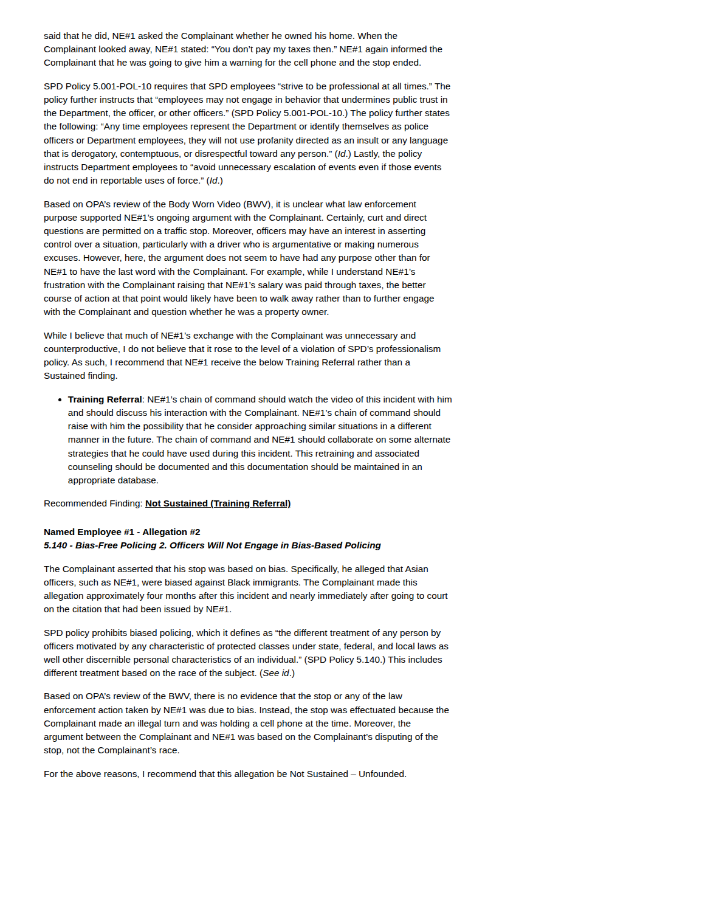said that he did, NE#1 asked the Complainant whether he owned his home. When the Complainant looked away, NE#1 stated: “You don’t pay my taxes then.” NE#1 again informed the Complainant that he was going to give him a warning for the cell phone and the stop ended.
SPD Policy 5.001-POL-10 requires that SPD employees “strive to be professional at all times.” The policy further instructs that “employees may not engage in behavior that undermines public trust in the Department, the officer, or other officers.” (SPD Policy 5.001-POL-10.) The policy further states the following: “Any time employees represent the Department or identify themselves as police officers or Department employees, they will not use profanity directed as an insult or any language that is derogatory, contemptuous, or disrespectful toward any person.” (Id.) Lastly, the policy instructs Department employees to “avoid unnecessary escalation of events even if those events do not end in reportable uses of force.” (Id.)
Based on OPA’s review of the Body Worn Video (BWV), it is unclear what law enforcement purpose supported NE#1’s ongoing argument with the Complainant. Certainly, curt and direct questions are permitted on a traffic stop. Moreover, officers may have an interest in asserting control over a situation, particularly with a driver who is argumentative or making numerous excuses. However, here, the argument does not seem to have had any purpose other than for NE#1 to have the last word with the Complainant. For example, while I understand NE#1’s frustration with the Complainant raising that NE#1’s salary was paid through taxes, the better course of action at that point would likely have been to walk away rather than to further engage with the Complainant and question whether he was a property owner.
While I believe that much of NE#1’s exchange with the Complainant was unnecessary and counterproductive, I do not believe that it rose to the level of a violation of SPD’s professionalism policy. As such, I recommend that NE#1 receive the below Training Referral rather than a Sustained finding.
Training Referral: NE#1’s chain of command should watch the video of this incident with him and should discuss his interaction with the Complainant. NE#1’s chain of command should raise with him the possibility that he consider approaching similar situations in a different manner in the future. The chain of command and NE#1 should collaborate on some alternate strategies that he could have used during this incident. This retraining and associated counseling should be documented and this documentation should be maintained in an appropriate database.
Recommended Finding: Not Sustained (Training Referral)
Named Employee #1 - Allegation #2
5.140 - Bias-Free Policing 2. Officers Will Not Engage in Bias-Based Policing
The Complainant asserted that his stop was based on bias. Specifically, he alleged that Asian officers, such as NE#1, were biased against Black immigrants. The Complainant made this allegation approximately four months after this incident and nearly immediately after going to court on the citation that had been issued by NE#1.
SPD policy prohibits biased policing, which it defines as “the different treatment of any person by officers motivated by any characteristic of protected classes under state, federal, and local laws as well other discernible personal characteristics of an individual.” (SPD Policy 5.140.) This includes different treatment based on the race of the subject. (See id.)
Based on OPA’s review of the BWV, there is no evidence that the stop or any of the law enforcement action taken by NE#1 was due to bias. Instead, the stop was effectuated because the Complainant made an illegal turn and was holding a cell phone at the time. Moreover, the argument between the Complainant and NE#1 was based on the Complainant’s disputing of the stop, not the Complainant’s race.
For the above reasons, I recommend that this allegation be Not Sustained – Unfounded.